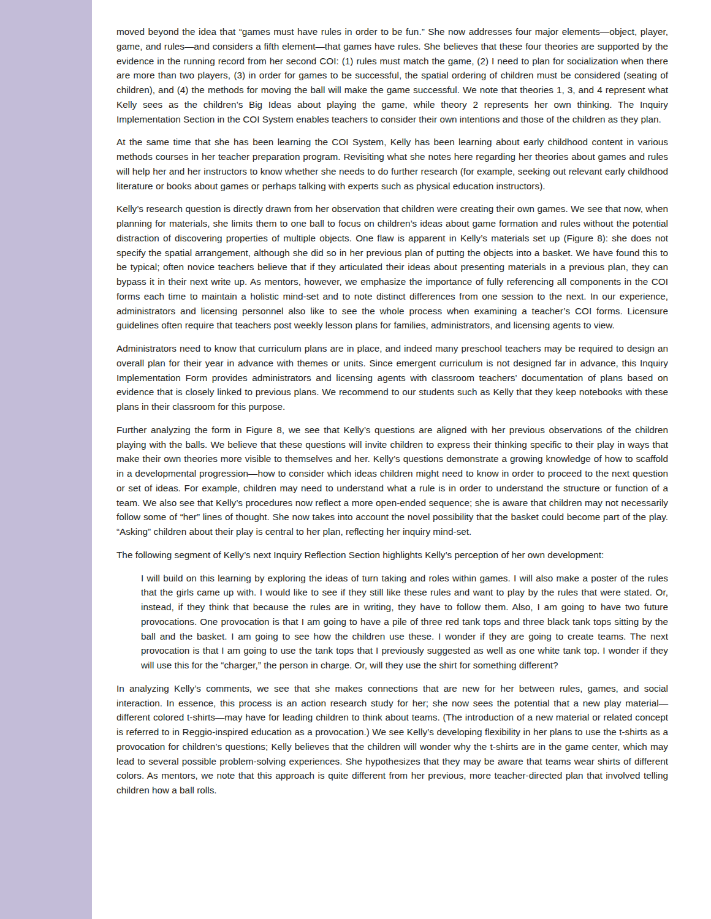moved beyond the idea that “games must have rules in order to be fun.” She now addresses four major elements—object, player, game, and rules—and considers a fifth element—that games have rules. She believes that these four theories are supported by the evidence in the running record from her second COI: (1) rules must match the game, (2) I need to plan for socialization when there are more than two players, (3) in order for games to be successful, the spatial ordering of children must be considered (seating of children), and (4) the methods for moving the ball will make the game successful. We note that theories 1, 3, and 4 represent what Kelly sees as the children’s Big Ideas about playing the game, while theory 2 represents her own thinking. The Inquiry Implementation Section in the COI System enables teachers to consider their own intentions and those of the children as they plan.
At the same time that she has been learning the COI System, Kelly has been learning about early childhood content in various methods courses in her teacher preparation program. Revisiting what she notes here regarding her theories about games and rules will help her and her instructors to know whether she needs to do further research (for example, seeking out relevant early childhood literature or books about games or perhaps talking with experts such as physical education instructors).
Kelly’s research question is directly drawn from her observation that children were creating their own games. We see that now, when planning for materials, she limits them to one ball to focus on children’s ideas about game formation and rules without the potential distraction of discovering properties of multiple objects. One flaw is apparent in Kelly’s materials set up (Figure 8): she does not specify the spatial arrangement, although she did so in her previous plan of putting the objects into a basket. We have found this to be typical; often novice teachers believe that if they articulated their ideas about presenting materials in a previous plan, they can bypass it in their next write up. As mentors, however, we emphasize the importance of fully referencing all components in the COI forms each time to maintain a holistic mind-set and to note distinct differences from one session to the next. In our experience, administrators and licensing personnel also like to see the whole process when examining a teacher’s COI forms. Licensure guidelines often require that teachers post weekly lesson plans for families, administrators, and licensing agents to view.
Administrators need to know that curriculum plans are in place, and indeed many preschool teachers may be required to design an overall plan for their year in advance with themes or units. Since emergent curriculum is not designed far in advance, this Inquiry Implementation Form provides administrators and licensing agents with classroom teachers’ documentation of plans based on evidence that is closely linked to previous plans. We recommend to our students such as Kelly that they keep notebooks with these plans in their classroom for this purpose.
Further analyzing the form in Figure 8, we see that Kelly’s questions are aligned with her previous observations of the children playing with the balls. We believe that these questions will invite children to express their thinking specific to their play in ways that make their own theories more visible to themselves and her. Kelly’s questions demonstrate a growing knowledge of how to scaffold in a developmental progression—how to consider which ideas children might need to know in order to proceed to the next question or set of ideas. For example, children may need to understand what a rule is in order to understand the structure or function of a team. We also see that Kelly’s procedures now reflect a more open-ended sequence; she is aware that children may not necessarily follow some of “her” lines of thought. She now takes into account the novel possibility that the basket could become part of the play. “Asking” children about their play is central to her plan, reflecting her inquiry mind-set.
The following segment of Kelly’s next Inquiry Reflection Section highlights Kelly’s perception of her own development:
I will build on this learning by exploring the ideas of turn taking and roles within games. I will also make a poster of the rules that the girls came up with. I would like to see if they still like these rules and want to play by the rules that were stated. Or, instead, if they think that because the rules are in writing, they have to follow them. Also, I am going to have two future provocations. One provocation is that I am going to have a pile of three red tank tops and three black tank tops sitting by the ball and the basket. I am going to see how the children use these. I wonder if they are going to create teams. The next provocation is that I am going to use the tank tops that I previously suggested as well as one white tank top. I wonder if they will use this for the “charger,” the person in charge. Or, will they use the shirt for something different?
In analyzing Kelly’s comments, we see that she makes connections that are new for her between rules, games, and social interaction. In essence, this process is an action research study for her; she now sees the potential that a new play material—different colored t-shirts—may have for leading children to think about teams. (The introduction of a new material or related concept is referred to in Reggio-inspired education as a provocation.) We see Kelly’s developing flexibility in her plans to use the t-shirts as a provocation for children’s questions; Kelly believes that the children will wonder why the t-shirts are in the game center, which may lead to several possible problem-solving experiences. She hypothesizes that they may be aware that teams wear shirts of different colors. As mentors, we note that this approach is quite different from her previous, more teacher-directed plan that involved telling children how a ball rolls.